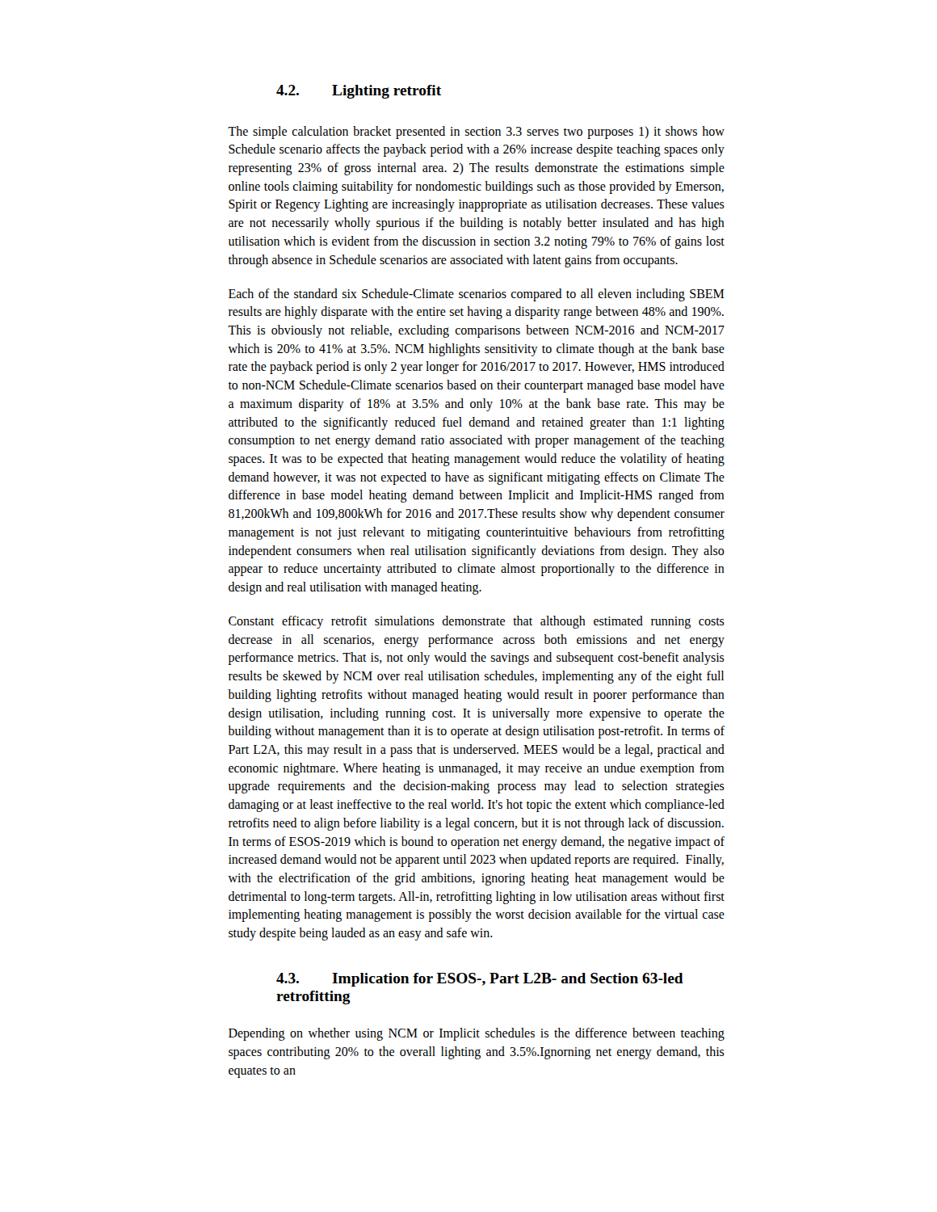4.2. Lighting retrofit
The simple calculation bracket presented in section 3.3 serves two purposes 1) it shows how Schedule scenario affects the payback period with a 26% increase despite teaching spaces only representing 23% of gross internal area. 2) The results demonstrate the estimations simple online tools claiming suitability for nondomestic buildings such as those provided by Emerson, Spirit or Regency Lighting are increasingly inappropriate as utilisation decreases. These values are not necessarily wholly spurious if the building is notably better insulated and has high utilisation which is evident from the discussion in section 3.2 noting 79% to 76% of gains lost through absence in Schedule scenarios are associated with latent gains from occupants.
Each of the standard six Schedule-Climate scenarios compared to all eleven including SBEM results are highly disparate with the entire set having a disparity range between 48% and 190%. This is obviously not reliable, excluding comparisons between NCM-2016 and NCM-2017 which is 20% to 41% at 3.5%. NCM highlights sensitivity to climate though at the bank base rate the payback period is only 2 year longer for 2016/2017 to 2017. However, HMS introduced to non-NCM Schedule-Climate scenarios based on their counterpart managed base model have a maximum disparity of 18% at 3.5% and only 10% at the bank base rate. This may be attributed to the significantly reduced fuel demand and retained greater than 1:1 lighting consumption to net energy demand ratio associated with proper management of the teaching spaces. It was to be expected that heating management would reduce the volatility of heating demand however, it was not expected to have as significant mitigating effects on Climate The difference in base model heating demand between Implicit and Implicit-HMS ranged from 81,200kWh and 109,800kWh for 2016 and 2017.These results show why dependent consumer management is not just relevant to mitigating counterintuitive behaviours from retrofitting independent consumers when real utilisation significantly deviations from design. They also appear to reduce uncertainty attributed to climate almost proportionally to the difference in design and real utilisation with managed heating.
Constant efficacy retrofit simulations demonstrate that although estimated running costs decrease in all scenarios, energy performance across both emissions and net energy performance metrics. That is, not only would the savings and subsequent cost-benefit analysis results be skewed by NCM over real utilisation schedules, implementing any of the eight full building lighting retrofits without managed heating would result in poorer performance than design utilisation, including running cost. It is universally more expensive to operate the building without management than it is to operate at design utilisation post-retrofit. In terms of Part L2A, this may result in a pass that is underserved. MEES would be a legal, practical and economic nightmare. Where heating is unmanaged, it may receive an undue exemption from upgrade requirements and the decision-making process may lead to selection strategies damaging or at least ineffective to the real world. It's hot topic the extent which compliance-led retrofits need to align before liability is a legal concern, but it is not through lack of discussion. In terms of ESOS-2019 which is bound to operation net energy demand, the negative impact of increased demand would not be apparent until 2023 when updated reports are required. Finally, with the electrification of the grid ambitions, ignoring heating heat management would be detrimental to long-term targets. All-in, retrofitting lighting in low utilisation areas without first implementing heating management is possibly the worst decision available for the virtual case study despite being lauded as an easy and safe win.
4.3. Implication for ESOS-, Part L2B- and Section 63-led retrofitting
Depending on whether using NCM or Implicit schedules is the difference between teaching spaces contributing 20% to the overall lighting and 3.5%.Ignorning net energy demand, this equates to an